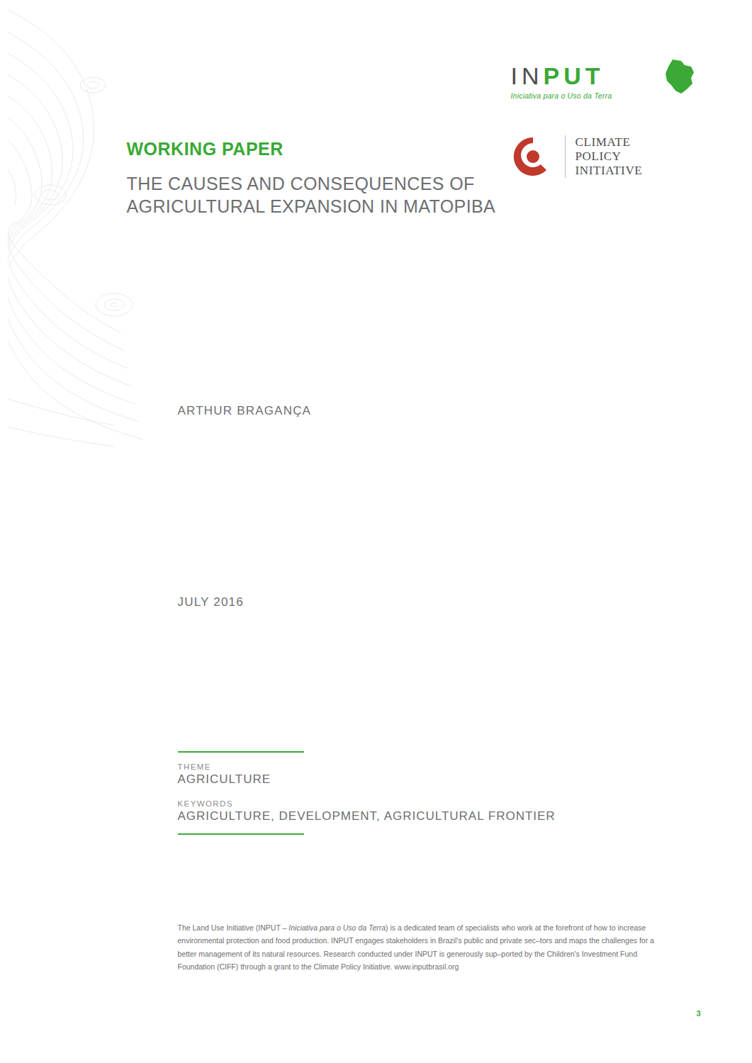INPUT
Iniciativa para o Uso da Terra
CLIMATE
POLICY
INITIATIVE
Working Paper
The Causes and Consequences of Agricultural Expansion in Matopiba
Arthur Bragança
July 2016
Theme
Agriculture
Keywords
Agriculture, Development, Agricultural Frontier
The Land Use Initiative (INPUT – Iniciativa para o Uso da Terra) is a dedicated team of specialists who work at the forefront of how to increase environmental protection and food production. INPUT engages stakeholders in Brazil's public and private sec–tors and maps the challenges for a better management of its natural resources. Research conducted under INPUT is generously sup–ported by the Children's Investment Fund Foundation (CIFF) through a grant to the Climate Policy Initiative. www.inputbrasil.org
3